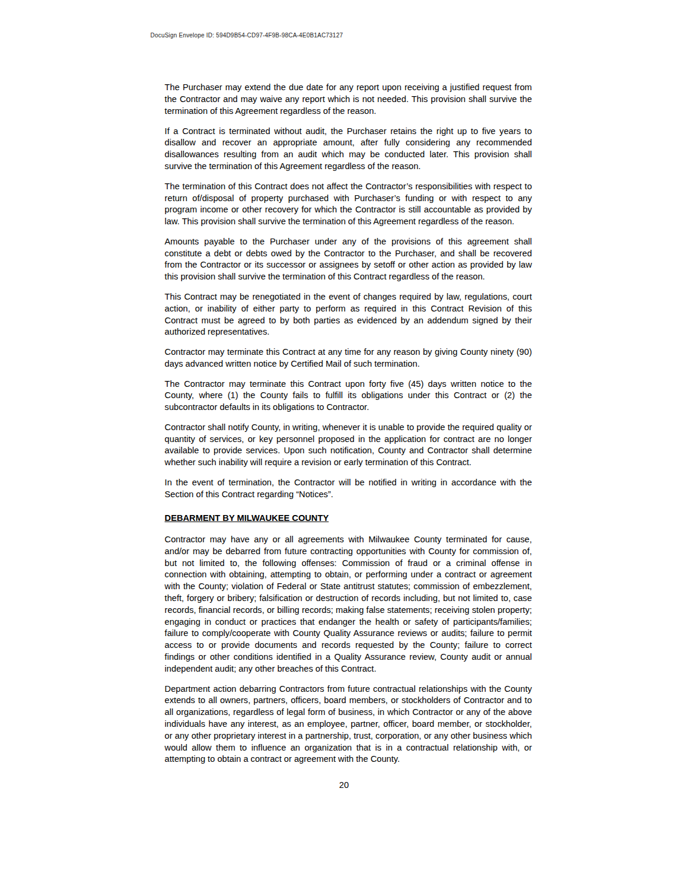DocuSign Envelope ID: 594D9B54-CD97-4F9B-98CA-4E0B1AC73127
The Purchaser may extend the due date for any report upon receiving a justified request from the Contractor and may waive any report which is not needed. This provision shall survive the termination of this Agreement regardless of the reason.
If a Contract is terminated without audit, the Purchaser retains the right up to five years to disallow and recover an appropriate amount, after fully considering any recommended disallowances resulting from an audit which may be conducted later. This provision shall survive the termination of this Agreement regardless of the reason.
The termination of this Contract does not affect the Contractor’s responsibilities with respect to return of/disposal of property purchased with Purchaser’s funding or with respect to any program income or other recovery for which the Contractor is still accountable as provided by law. This provision shall survive the termination of this Agreement regardless of the reason.
Amounts payable to the Purchaser under any of the provisions of this agreement shall constitute a debt or debts owed by the Contractor to the Purchaser, and shall be recovered from the Contractor or its successor or assignees by setoff or other action as provided by law this provision shall survive the termination of this Contract regardless of the reason.
This Contract may be renegotiated in the event of changes required by law, regulations, court action, or inability of either party to perform as required in this Contract Revision of this Contract must be agreed to by both parties as evidenced by an addendum signed by their authorized representatives.
Contractor may terminate this Contract at any time for any reason by giving County ninety (90) days advanced written notice by Certified Mail of such termination.
The Contractor may terminate this Contract upon forty five (45) days written notice to the County, where (1) the County fails to fulfill its obligations under this Contract or (2) the subcontractor defaults in its obligations to Contractor.
Contractor shall notify County, in writing, whenever it is unable to provide the required quality or quantity of services, or key personnel proposed in the application for contract are no longer available to provide services. Upon such notification, County and Contractor shall determine whether such inability will require a revision or early termination of this Contract.
In the event of termination, the Contractor will be notified in writing in accordance with the Section of this Contract regarding “Notices”.
DEBARMENT BY MILWAUKEE COUNTY
Contractor may have any or all agreements with Milwaukee County terminated for cause, and/or may be debarred from future contracting opportunities with County for commission of, but not limited to, the following offenses: Commission of fraud or a criminal offense in connection with obtaining, attempting to obtain, or performing under a contract or agreement with the County; violation of Federal or State antitrust statutes; commission of embezzlement, theft, forgery or bribery; falsification or destruction of records including, but not limited to, case records, financial records, or billing records; making false statements; receiving stolen property; engaging in conduct or practices that endanger the health or safety of participants/families; failure to comply/cooperate with County Quality Assurance reviews or audits; failure to permit access to or provide documents and records requested by the County; failure to correct findings or other conditions identified in a Quality Assurance review, County audit or annual independent audit; any other breaches of this Contract.
Department action debarring Contractors from future contractual relationships with the County extends to all owners, partners, officers, board members, or stockholders of Contractor and to all organizations, regardless of legal form of business, in which Contractor or any of the above individuals have any interest, as an employee, partner, officer, board member, or stockholder, or any other proprietary interest in a partnership, trust, corporation, or any other business which would allow them to influence an organization that is in a contractual relationship with, or attempting to obtain a contract or agreement with the County.
20